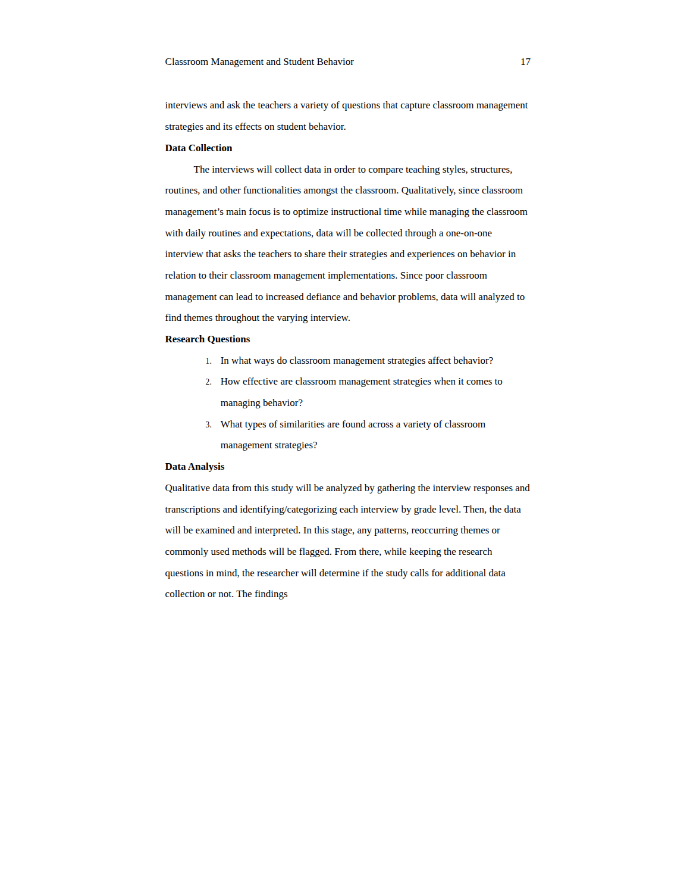Classroom Management and Student Behavior 17
interviews and ask the teachers a variety of questions that capture classroom management strategies and its effects on student behavior.
Data Collection
The interviews will collect data in order to compare teaching styles, structures, routines, and other functionalities amongst the classroom. Qualitatively, since classroom management’s main focus is to optimize instructional time while managing the classroom with daily routines and expectations, data will be collected through a one-on-one interview that asks the teachers to share their strategies and experiences on behavior in relation to their classroom management implementations. Since poor classroom management can lead to increased defiance and behavior problems, data will analyzed to find themes throughout the varying interview.
Research Questions
In what ways do classroom management strategies affect behavior?
How effective are classroom management strategies when it comes to managing behavior?
What types of similarities are found across a variety of classroom management strategies?
Data Analysis
Qualitative data from this study will be analyzed by gathering the interview responses and transcriptions and identifying/categorizing each interview by grade level. Then, the data will be examined and interpreted. In this stage, any patterns, reoccurring themes or commonly used methods will be flagged. From there, while keeping the research questions in mind, the researcher will determine if the study calls for additional data collection or not. The findings